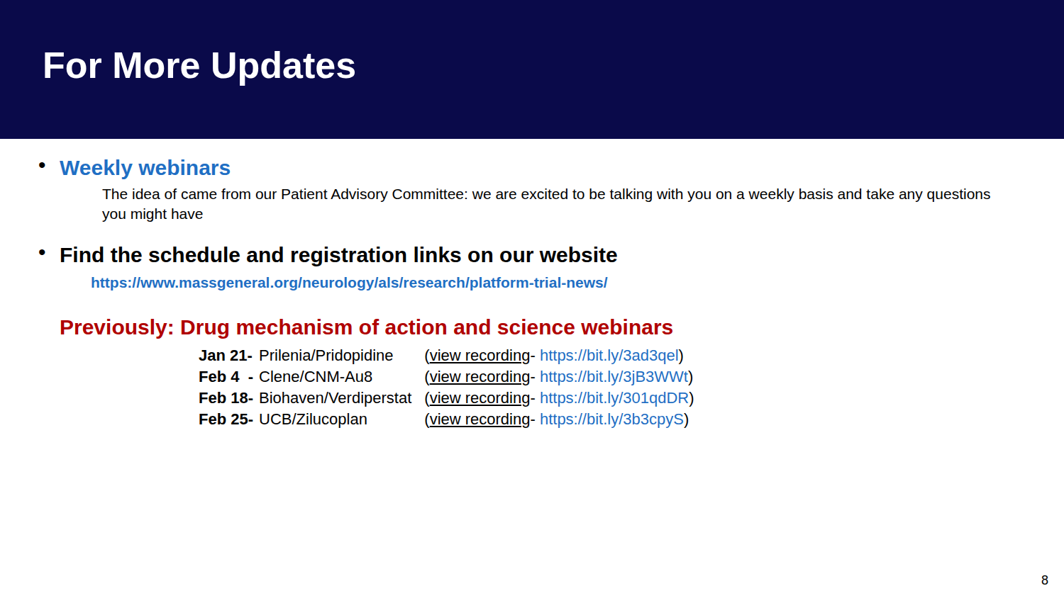For More Updates
Weekly webinars
The idea of came from our Patient Advisory Committee: we are excited to be talking with you on a weekly basis and take any questions you might have
Find the schedule and registration links on our website
https://www.massgeneral.org/neurology/als/research/platform-trial-news/
Previously: Drug mechanism of action and science webinars
| Jan 21- | Prilenia/Pridopidine | ( view recording - https://bit.ly/3ad3qel ) |
| Feb 4 - | Clene/CNM-Au8 | ( view recording - https://bit.ly/3jB3WWt ) |
| Feb 18- | Biohaven/Verdiperstat | ( view recording - https://bit.ly/301qdDR ) |
| Feb 25- | UCB/Zilucoplan | ( view recording - https://bit.ly/3b3cpyS ) |
8